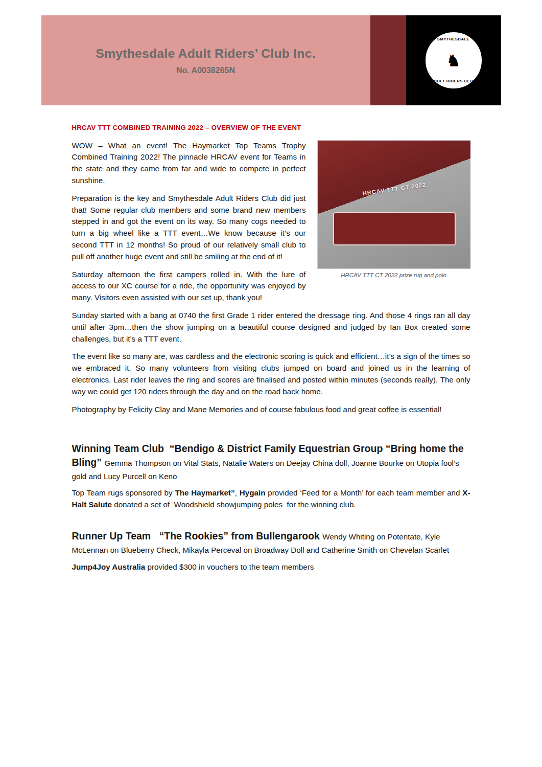Smythesdale Adult Riders’ Club Inc.
No. A0038265N
SMYTHESDALE ♞ ADULT RIDERS CLUB
HRCAV TTT Combined Training 2022 – Overview of the Event
HRCAV TTT CT 2022 prize rug and polo
WOW – What an event! The Haymarket Top Teams Trophy Combined Training 2022! The pinnacle HRCAV event for Teams in the state and they came from far and wide to compete in perfect sunshine.
Preparation is the key and Smythesdale Adult Riders Club did just that! Some regular club members and some brand new members stepped in and got the event on its way. So many cogs needed to turn a big wheel like a TTT event…We know because it’s our second TTT in 12 months! So proud of our relatively small club to pull off another huge event and still be smiling at the end of it!
Saturday afternoon the first campers rolled in. With the lure of access to our XC course for a ride, the opportunity was enjoyed by many. Visitors even assisted with our set up, thank you!
Sunday started with a bang at 0740 the first Grade 1 rider entered the dressage ring. And those 4 rings ran all day until after 3pm…then the show jumping on a beautiful course designed and judged by Ian Box created some challenges, but it’s a TTT event.
The event like so many are, was cardless and the electronic scoring is quick and efficient…it’s a sign of the times so we embraced it. So many volunteers from visiting clubs jumped on board and joined us in the learning of electronics. Last rider leaves the ring and scores are finalised and posted within minutes (seconds really). The only way we could get 120 riders through the day and on the road back home.
Photography by Felicity Clay and Mane Memories and of course fabulous food and great coffee is essential!
Winning Team Club “Bendigo & District Family Equestrian Group “Bring home the Bling” Gemma Thompson on Vital Stats, Natalie Waters on Deejay China doll, Joanne Bourke on Utopia fool’s gold and Lucy Purcell on Keno
Top Team rugs sponsored by The Haymarket’’, Hygain provided ‘Feed for a Month’ for each team member and X-Halt Salute donated a set of Woodshield showjumping poles for the winning club.
Runner Up Team “The Rookies” from Bullengarook Wendy Whiting on Potentate, Kyle McLennan on Blueberry Check, Mikayla Perceval on Broadway Doll and Catherine Smith on Chevelan Scarlet
Jump4Joy Australia provided $300 in vouchers to the team members